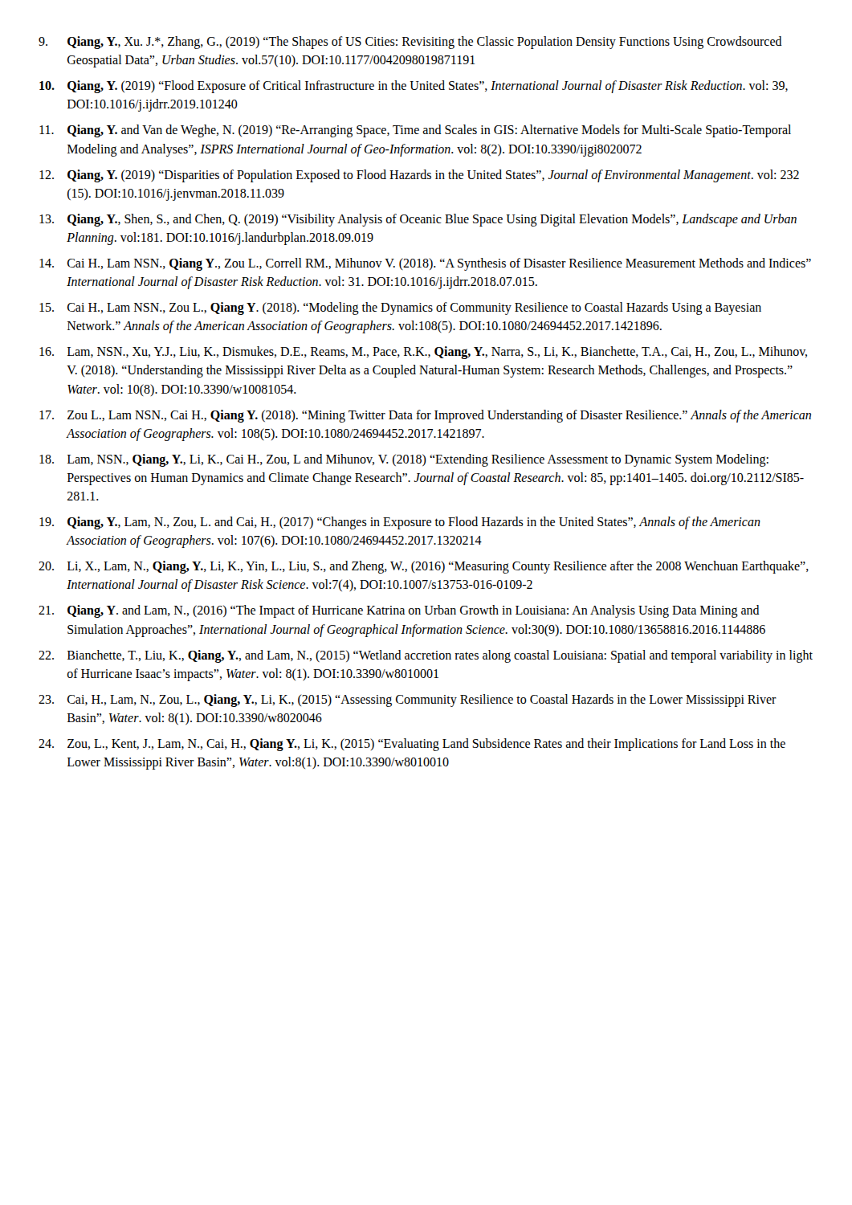9. Qiang, Y., Xu. J.*, Zhang, G., (2019) “The Shapes of US Cities: Revisiting the Classic Population Density Functions Using Crowdsourced Geospatial Data”, Urban Studies. vol.57(10). DOI:10.1177/0042098019871191
10. Qiang, Y. (2019) “Flood Exposure of Critical Infrastructure in the United States”, International Journal of Disaster Risk Reduction. vol: 39, DOI:10.1016/j.ijdrr.2019.101240
11. Qiang, Y. and Van de Weghe, N. (2019) “Re-Arranging Space, Time and Scales in GIS: Alternative Models for Multi-Scale Spatio-Temporal Modeling and Analyses”, ISPRS International Journal of Geo-Information. vol: 8(2). DOI:10.3390/ijgi8020072
12. Qiang, Y. (2019) “Disparities of Population Exposed to Flood Hazards in the United States”, Journal of Environmental Management. vol: 232 (15). DOI:10.1016/j.jenvman.2018.11.039
13. Qiang, Y., Shen, S., and Chen, Q. (2019) “Visibility Analysis of Oceanic Blue Space Using Digital Elevation Models”, Landscape and Urban Planning. vol:181. DOI:10.1016/j.landurbplan.2018.09.019
14. Cai H., Lam NSN., Qiang Y., Zou L., Correll RM., Mihunov V. (2018). “A Synthesis of Disaster Resilience Measurement Methods and Indices” International Journal of Disaster Risk Reduction. vol: 31. DOI:10.1016/j.ijdrr.2018.07.015.
15. Cai H., Lam NSN., Zou L., Qiang Y. (2018). “Modeling the Dynamics of Community Resilience to Coastal Hazards Using a Bayesian Network.” Annals of the American Association of Geographers. vol:108(5). DOI:10.1080/24694452.2017.1421896.
16. Lam, NSN., Xu, Y.J., Liu, K., Dismukes, D.E., Reams, M., Pace, R.K., Qiang, Y., Narra, S., Li, K., Bianchette, T.A., Cai, H., Zou, L., Mihunov, V. (2018). “Understanding the Mississippi River Delta as a Coupled Natural-Human System: Research Methods, Challenges, and Prospects.” Water. vol: 10(8). DOI:10.3390/w10081054.
17. Zou L., Lam NSN., Cai H., Qiang Y. (2018). “Mining Twitter Data for Improved Understanding of Disaster Resilience.” Annals of the American Association of Geographers. vol: 108(5). DOI:10.1080/24694452.2017.1421897.
18. Lam, NSN., Qiang, Y., Li, K., Cai H., Zou, L and Mihunov, V. (2018) “Extending Resilience Assessment to Dynamic System Modeling: Perspectives on Human Dynamics and Climate Change Research”. Journal of Coastal Research. vol: 85, pp:1401–1405. doi.org/10.2112/SI85-281.1.
19. Qiang, Y., Lam, N., Zou, L. and Cai, H., (2017) “Changes in Exposure to Flood Hazards in the United States”, Annals of the American Association of Geographers. vol: 107(6). DOI:10.1080/24694452.2017.1320214
20. Li, X., Lam, N., Qiang, Y., Li, K., Yin, L., Liu, S., and Zheng, W., (2016) “Measuring County Resilience after the 2008 Wenchuan Earthquake”, International Journal of Disaster Risk Science. vol:7(4), DOI:10.1007/s13753-016-0109-2
21. Qiang, Y. and Lam, N., (2016) “The Impact of Hurricane Katrina on Urban Growth in Louisiana: An Analysis Using Data Mining and Simulation Approaches”, International Journal of Geographical Information Science. vol:30(9). DOI:10.1080/13658816.2016.1144886
22. Bianchette, T., Liu, K., Qiang, Y., and Lam, N., (2015) “Wetland accretion rates along coastal Louisiana: Spatial and temporal variability in light of Hurricane Isaac’s impacts”, Water. vol: 8(1). DOI:10.3390/w8010001
23. Cai, H., Lam, N., Zou, L., Qiang, Y., Li, K., (2015) “Assessing Community Resilience to Coastal Hazards in the Lower Mississippi River Basin”, Water. vol: 8(1). DOI:10.3390/w8020046
24. Zou, L., Kent, J., Lam, N., Cai, H., Qiang Y., Li, K., (2015) “Evaluating Land Subsidence Rates and their Implications for Land Loss in the Lower Mississippi River Basin”, Water. vol:8(1). DOI:10.3390/w8010010